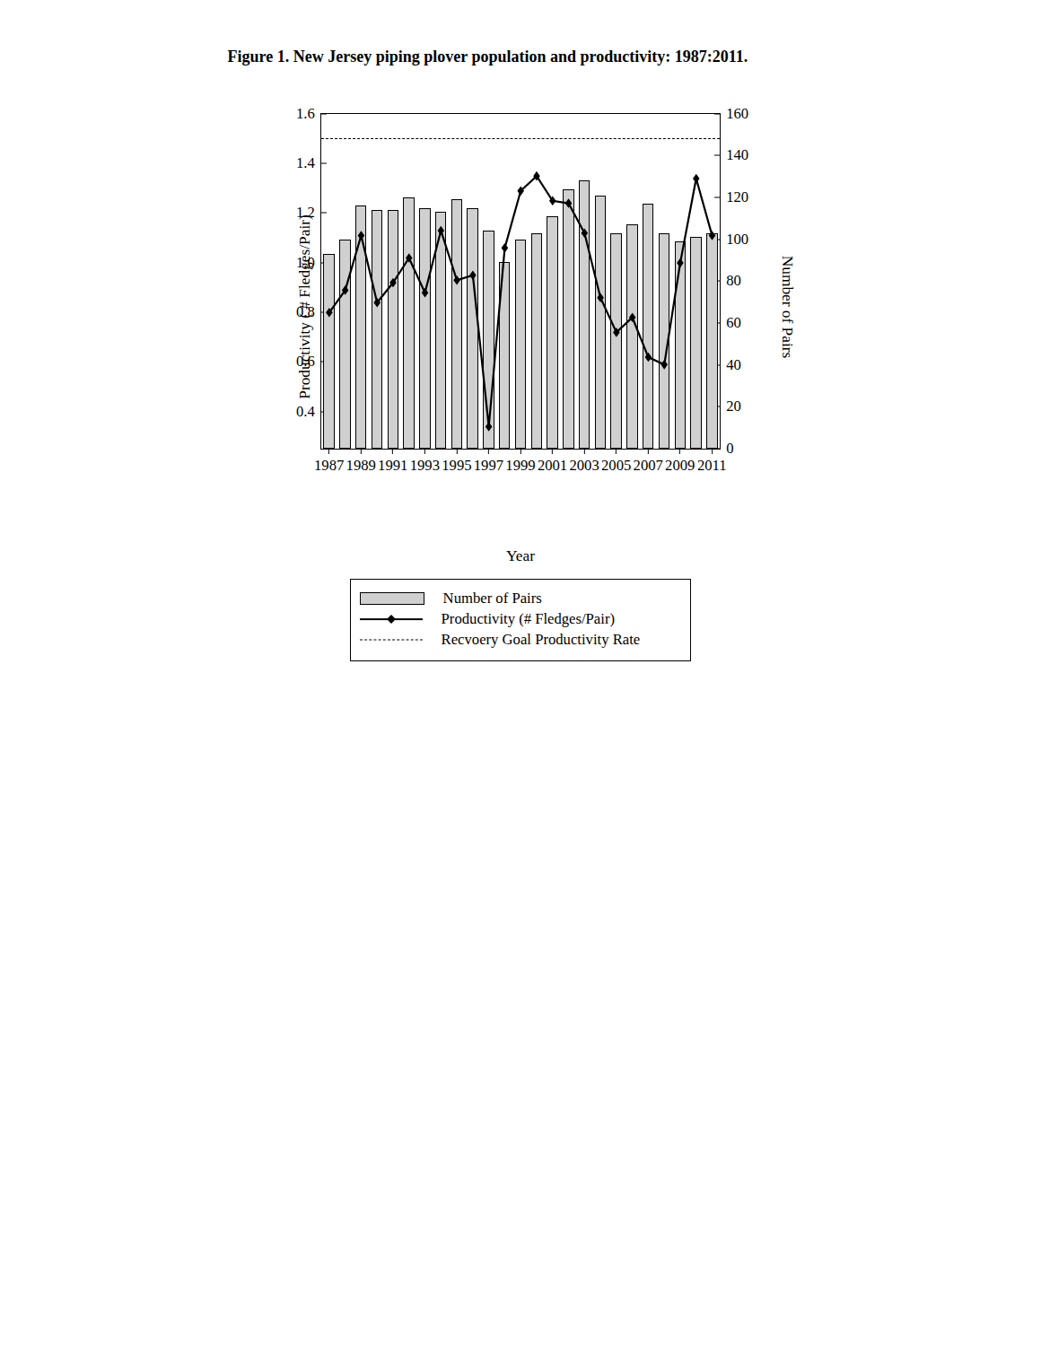Figure 1. New Jersey piping plover population and productivity: 1987:2011.
Productivity ( # Fledges/Pair)
Number of Pairs
0.4
0.6
0.8
1.0
1.2
1.4
1.6
0
20
40
60
80
100
120
140
160
1987
1989
1991
1993
1995
1997
1999
2001
2003
2005
2007
2009
2011
Year
Number of Pairs
Productivity (# Fledges/Pair)
Recvoery Goal Productivity Rate